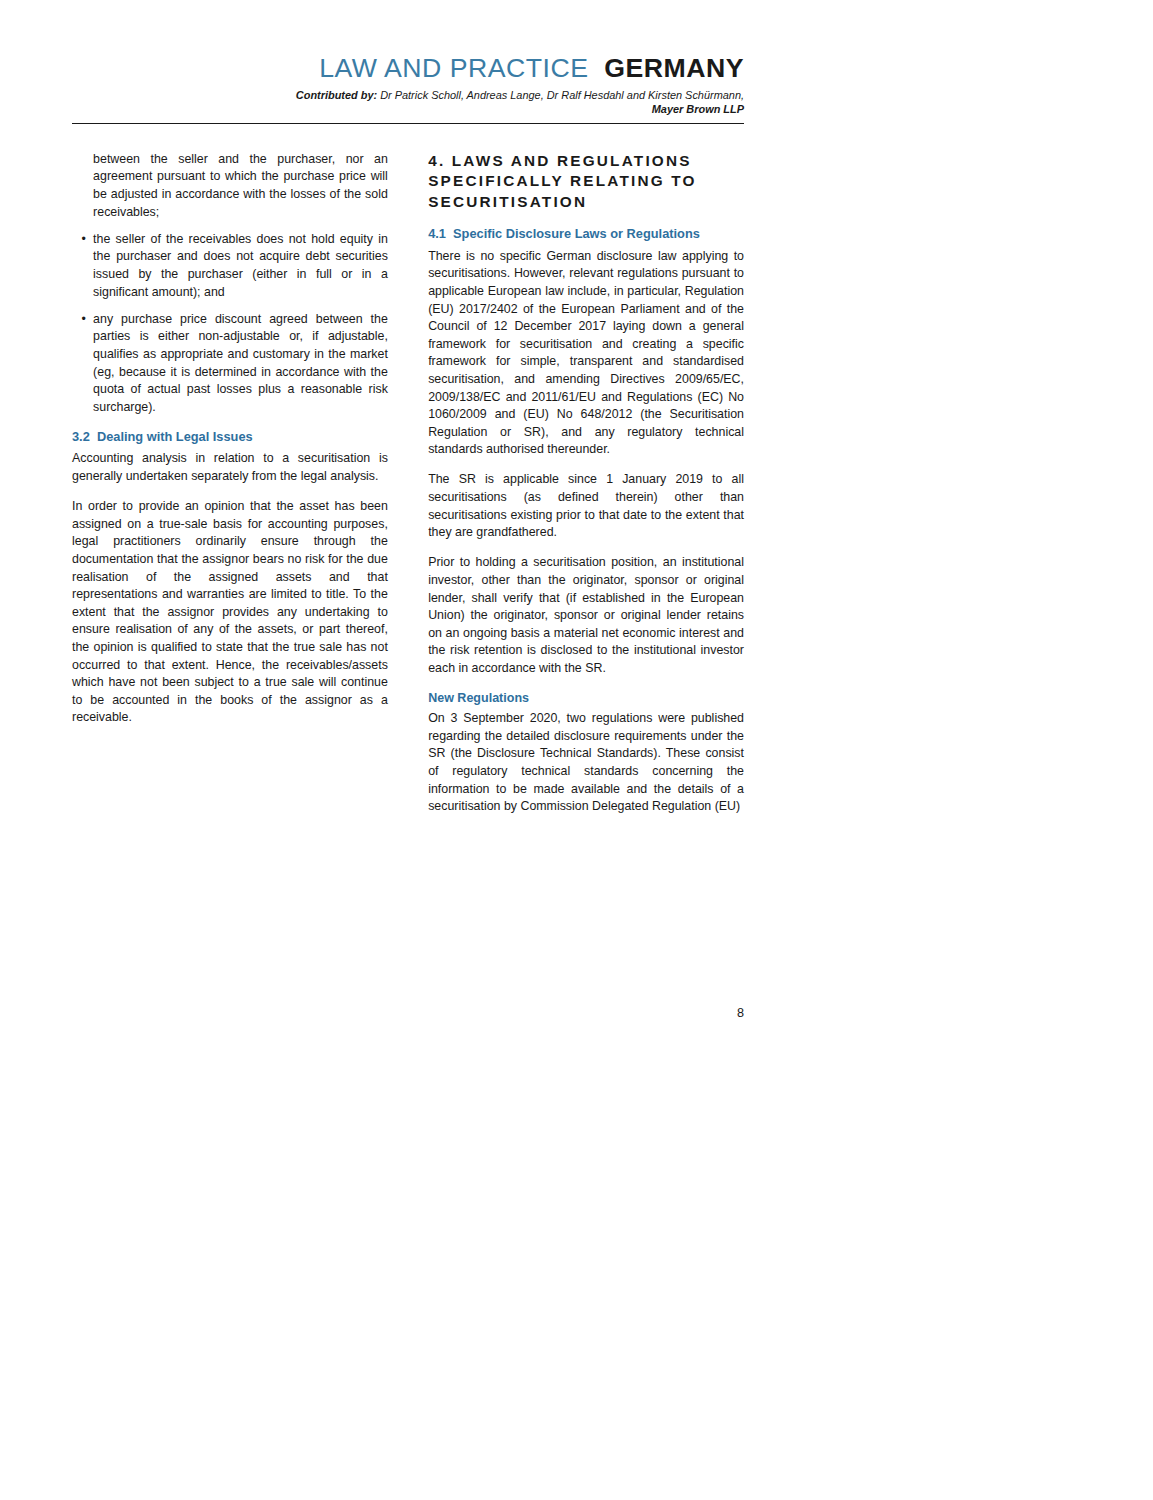LAW AND PRACTICE GERMANY
Contributed by: Dr Patrick Scholl, Andreas Lange, Dr Ralf Hesdahl and Kirsten Schürmann,
Mayer Brown LLP
between the seller and the purchaser, nor an agreement pursuant to which the purchase price will be adjusted in accordance with the losses of the sold receivables;
the seller of the receivables does not hold equity in the purchaser and does not acquire debt securities issued by the purchaser (either in full or in a significant amount); and
any purchase price discount agreed between the parties is either non-adjustable or, if adjustable, qualifies as appropriate and customary in the market (eg, because it is determined in accordance with the quota of actual past losses plus a reasonable risk surcharge).
3.2 Dealing with Legal Issues
Accounting analysis in relation to a securitisation is generally undertaken separately from the legal analysis.
In order to provide an opinion that the asset has been assigned on a true-sale basis for accounting purposes, legal practitioners ordinarily ensure through the documentation that the assignor bears no risk for the due realisation of the assigned assets and that representations and warranties are limited to title. To the extent that the assignor provides any undertaking to ensure realisation of any of the assets, or part thereof, the opinion is qualified to state that the true sale has not occurred to that extent. Hence, the receivables/assets which have not been subject to a true sale will continue to be accounted in the books of the assignor as a receivable.
4. LAWS AND REGULATIONS SPECIFICALLY RELATING TO SECURITISATION
4.1 Specific Disclosure Laws or Regulations
There is no specific German disclosure law applying to securitisations. However, relevant regulations pursuant to applicable European law include, in particular, Regulation (EU) 2017/2402 of the European Parliament and of the Council of 12 December 2017 laying down a general framework for securitisation and creating a specific framework for simple, transparent and standardised securitisation, and amending Directives 2009/65/EC, 2009/138/EC and 2011/61/EU and Regulations (EC) No 1060/2009 and (EU) No 648/2012 (the Securitisation Regulation or SR), and any regulatory technical standards authorised thereunder.
The SR is applicable since 1 January 2019 to all securitisations (as defined therein) other than securitisations existing prior to that date to the extent that they are grandfathered.
Prior to holding a securitisation position, an institutional investor, other than the originator, sponsor or original lender, shall verify that (if established in the European Union) the originator, sponsor or original lender retains on an ongoing basis a material net economic interest and the risk retention is disclosed to the institutional investor each in accordance with the SR.
New Regulations
On 3 September 2020, two regulations were published regarding the detailed disclosure requirements under the SR (the Disclosure Technical Standards). These consist of regulatory technical standards concerning the information to be made available and the details of a securitisation by Commission Delegated Regulation (EU)
8